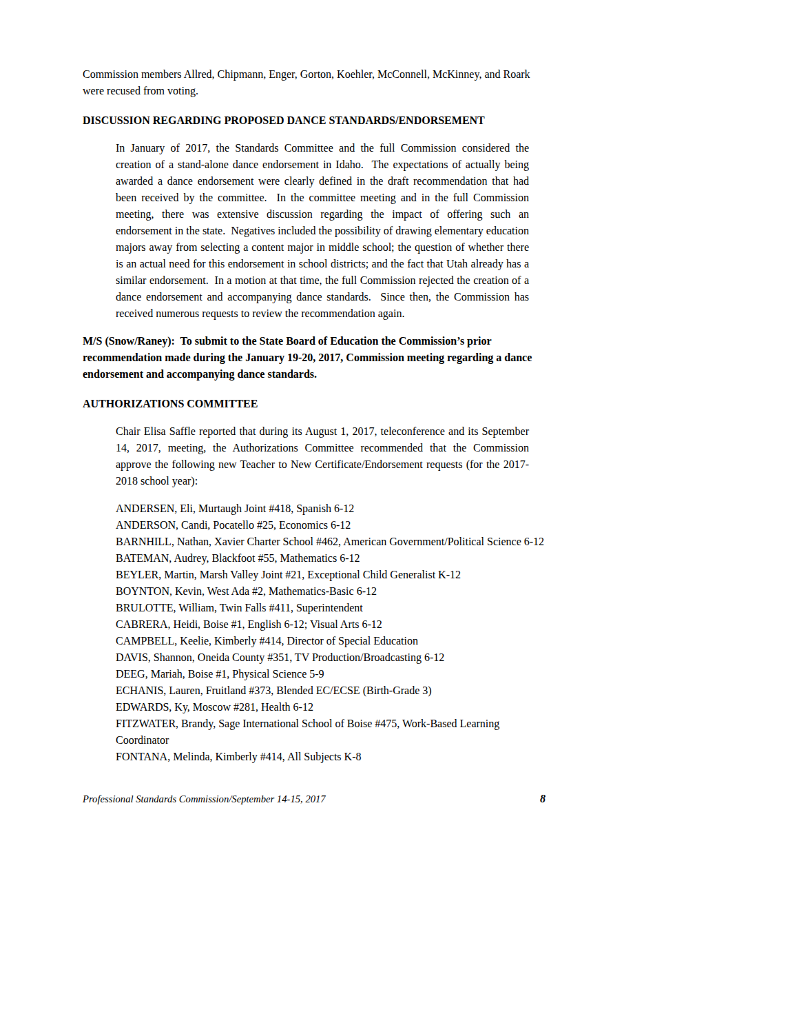Commission members Allred, Chipmann, Enger, Gorton, Koehler, McConnell, McKinney, and Roark were recused from voting.
DISCUSSION REGARDING PROPOSED DANCE STANDARDS/ENDORSEMENT
In January of 2017, the Standards Committee and the full Commission considered the creation of a stand-alone dance endorsement in Idaho. The expectations of actually being awarded a dance endorsement were clearly defined in the draft recommendation that had been received by the committee. In the committee meeting and in the full Commission meeting, there was extensive discussion regarding the impact of offering such an endorsement in the state. Negatives included the possibility of drawing elementary education majors away from selecting a content major in middle school; the question of whether there is an actual need for this endorsement in school districts; and the fact that Utah already has a similar endorsement. In a motion at that time, the full Commission rejected the creation of a dance endorsement and accompanying dance standards. Since then, the Commission has received numerous requests to review the recommendation again.
M/S (Snow/Raney): To submit to the State Board of Education the Commission’s prior recommendation made during the January 19-20, 2017, Commission meeting regarding a dance endorsement and accompanying dance standards.
AUTHORIZATIONS COMMITTEE
Chair Elisa Saffle reported that during its August 1, 2017, teleconference and its September 14, 2017, meeting, the Authorizations Committee recommended that the Commission approve the following new Teacher to New Certificate/Endorsement requests (for the 2017-2018 school year):
ANDERSEN, Eli, Murtaugh Joint #418, Spanish 6-12
ANDERSON, Candi, Pocatello #25, Economics 6-12
BARNHILL, Nathan, Xavier Charter School #462, American Government/Political Science 6-12
BATEMAN, Audrey, Blackfoot #55, Mathematics 6-12
BEYLER, Martin, Marsh Valley Joint #21, Exceptional Child Generalist K-12
BOYNTON, Kevin, West Ada #2, Mathematics-Basic 6-12
BRULOTTE, William, Twin Falls #411, Superintendent
CABRERA, Heidi, Boise #1, English 6-12; Visual Arts 6-12
CAMPBELL, Keelie, Kimberly #414, Director of Special Education
DAVIS, Shannon, Oneida County #351, TV Production/Broadcasting 6-12
DEEG, Mariah, Boise #1, Physical Science 5-9
ECHANIS, Lauren, Fruitland #373, Blended EC/ECSE (Birth-Grade 3)
EDWARDS, Ky, Moscow #281, Health 6-12
FITZWATER, Brandy, Sage International School of Boise #475, Work-Based Learning Coordinator
FONTANA, Melinda, Kimberly #414, All Subjects K-8
Professional Standards Commission/September 14-15, 2017 8